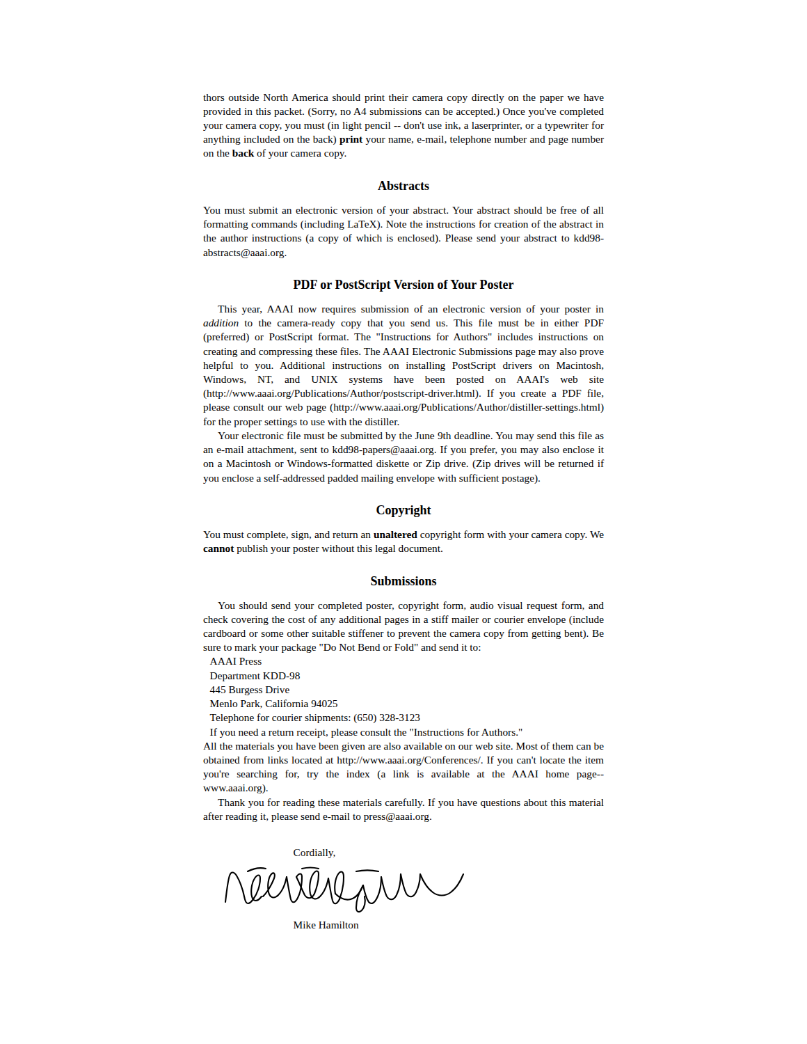thors outside North America should print their camera copy directly on the paper we have provided in this packet. (Sorry, no A4 submissions can be accepted.) Once you've completed your camera copy, you must (in light pencil -- don't use ink, a laserprinter, or a typewriter for anything included on the back) print your name, e-mail, telephone number and page number on the back of your camera copy.
Abstracts
You must submit an electronic version of your abstract. Your abstract should be free of all formatting commands (including LaTeX). Note the instructions for creation of the abstract in the author instructions (a copy of which is enclosed). Please send your abstract to kdd98-abstracts@aaai.org.
PDF or PostScript Version of Your Poster
This year, AAAI now requires submission of an electronic version of your poster in addition to the camera-ready copy that you send us. This file must be in either PDF (preferred) or PostScript format. The "Instructions for Authors" includes instructions on creating and compressing these files. The AAAI Electronic Submissions page may also prove helpful to you. Additional instructions on installing PostScript drivers on Macintosh, Windows, NT, and UNIX systems have been posted on AAAI's web site (http://www.aaai.org/Publications/Author/postscript-driver.html). If you create a PDF file, please consult our web page (http://www.aaai.org/Publications/Author/distiller-settings.html) for the proper settings to use with the distiller.
Your electronic file must be submitted by the June 9th deadline. You may send this file as an e-mail attachment, sent to kdd98-papers@aaai.org. If you prefer, you may also enclose it on a Macintosh or Windows-formatted diskette or Zip drive. (Zip drives will be returned if you enclose a self-addressed padded mailing envelope with sufficient postage).
Copyright
You must complete, sign, and return an unaltered copyright form with your camera copy. We cannot publish your poster without this legal document.
Submissions
You should send your completed poster, copyright form, audio visual request form, and check covering the cost of any additional pages in a stiff mailer or courier envelope (include cardboard or some other suitable stiffener to prevent the camera copy from getting bent). Be sure to mark your package "Do Not Bend or Fold" and send it to:
AAAI Press
Department KDD-98
445 Burgess Drive
Menlo Park, California 94025
Telephone for courier shipments: (650) 328-3123
If you need a return receipt, please consult the "Instructions for Authors."
All the materials you have been given are also available on our web site. Most of them can be obtained from links located at http://www.aaai.org/Conferences/. If you can't locate the item you're searching for, try the index (a link is available at the AAAI home page--www.aaai.org).
Thank you for reading these materials carefully. If you have questions about this material after reading it, please send e-mail to press@aaai.org.
Cordially,
Mike Hamilton